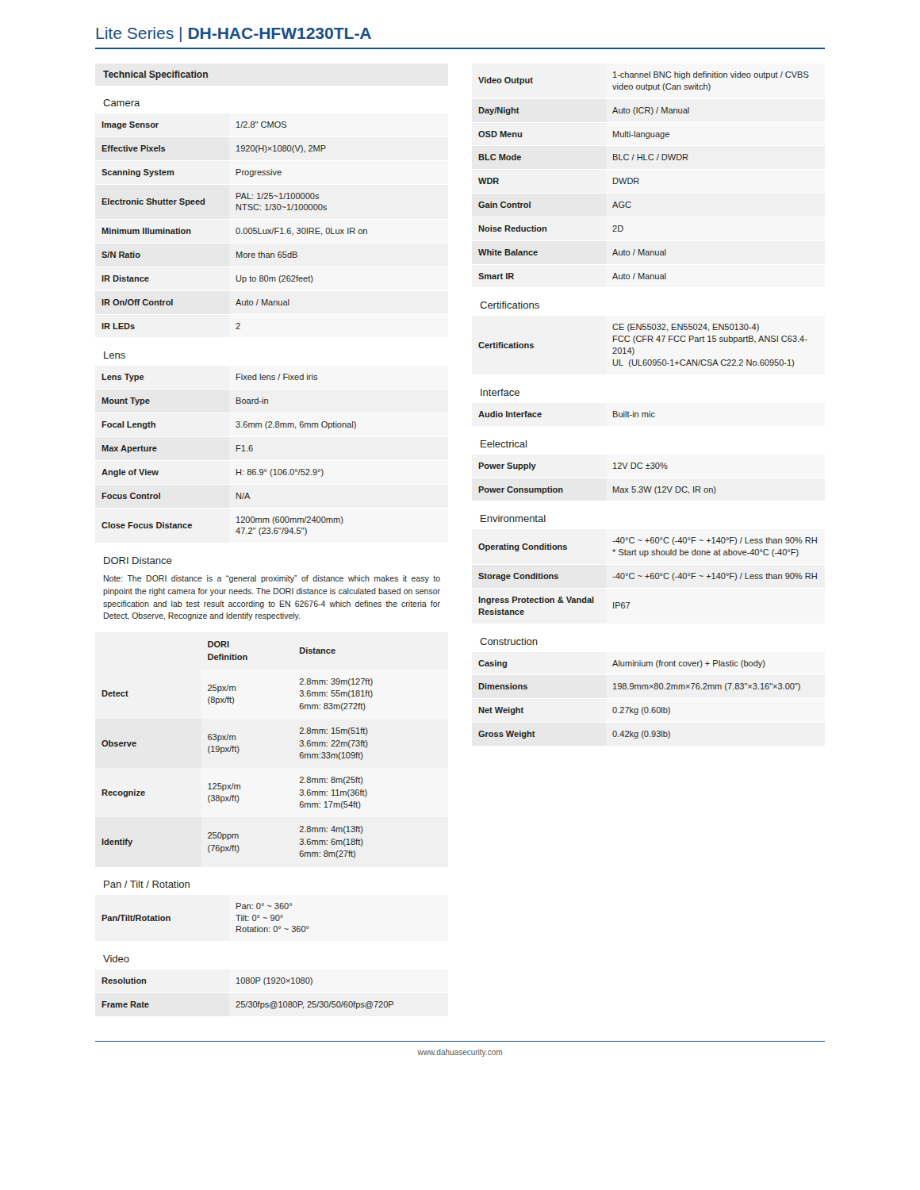Lite Series | DH-HAC-HFW1230TL-A
Technical Specification
Camera
| Image Sensor | 1/2.8" CMOS |
| Effective Pixels | 1920(H)×1080(V), 2MP |
| Scanning System | Progressive |
| Electronic Shutter Speed | PAL: 1/25~1/100000s NTSC: 1/30~1/100000s |
| Minimum Illumination | 0.005Lux/F1.6, 30IRE, 0Lux IR on |
| S/N Ratio | More than 65dB |
| IR Distance | Up to 80m (262feet) |
| IR On/Off Control | Auto / Manual |
| IR LEDs | 2 |
Lens
| Lens Type | Fixed lens / Fixed iris |
| Mount Type | Board-in |
| Focal Length | 3.6mm (2.8mm, 6mm Optional) |
| Max Aperture | F1.6 |
| Angle of View | H: 86.9° (106.0°/52.9°) |
| Focus Control | N/A |
| Close Focus Distance | 1200mm (600mm/2400mm) 47.2'' (23.6''/94.5'') |
DORI Distance
Note: The DORI distance is a “general proximity” of distance which makes it easy to pinpoint the right camera for your needs. The DORI distance is calculated based on sensor specification and lab test result according to EN 62676-4 which defines the criteria for Detect, Observe, Recognize and Identify respectively.
| | DORI Definition | Distance |
| --- | --- | --- |
| Detect | 25px/m (8px/ft) | 2.8mm: 39m(127ft) 3.6mm: 55m(181ft) 6mm: 83m(272ft) |
| Observe | 63px/m (19px/ft) | 2.8mm: 15m(51ft) 3.6mm: 22m(73ft) 6mm:33m(109ft) |
| Recognize | 125px/m (38px/ft) | 2.8mm: 8m(25ft) 3.6mm: 11m(36ft) 6mm: 17m(54ft) |
| Identify | 250ppm (76px/ft) | 2.8mm: 4m(13ft) 3.6mm: 6m(18ft) 6mm: 8m(27ft) |
Pan / Tilt / Rotation
| Pan/Tilt/Rotation | Pan: 0° ~ 360° Tilt: 0° ~ 90° Rotation: 0° ~ 360° |
Video
| Resolution | 1080P (1920×1080) |
| Frame Rate | 25/30fps@1080P, 25/30/50/60fps@720P |
| Video Output | 1-channel BNC high definition video output / CVBS video output (Can switch) |
| Day/Night | Auto (ICR) / Manual |
| OSD Menu | Multi-language |
| BLC Mode | BLC / HLC / DWDR |
| WDR | DWDR |
| Gain Control | AGC |
| Noise Reduction | 2D |
| White Balance | Auto / Manual |
| Smart IR | Auto / Manual |
Certifications
| Certifications | CE (EN55032, EN55024, EN50130-4) FCC (CFR 47 FCC Part 15 subpartB, ANSI C63.4-2014) UL (UL60950-1+CAN/CSA C22.2 No.60950-1) |
Interface
| Audio Interface | Built-in mic |
Eelectrical
| Power Supply | 12V DC ±30% |
| Power Consumption | Max 5.3W (12V DC, IR on) |
Environmental
| Operating Conditions | -40°C ~ +60°C (-40°F ~ +140°F) / Less than 90% RH * Start up should be done at above-40°C (-40°F) |
| Storage Conditions | -40°C ~ +60°C (-40°F ~ +140°F) / Less than 90% RH |
| Ingress Protection & Vandal Resistance | IP67 |
Construction
| Casing | Aluminium (front cover) + Plastic (body) |
| Dimensions | 198.9mm×80.2mm×76.2mm (7.83"×3.16"×3.00") |
| Net Weight | 0.27kg (0.60lb) |
| Gross Weight | 0.42kg (0.93lb) |
www.dahuasecurity.com